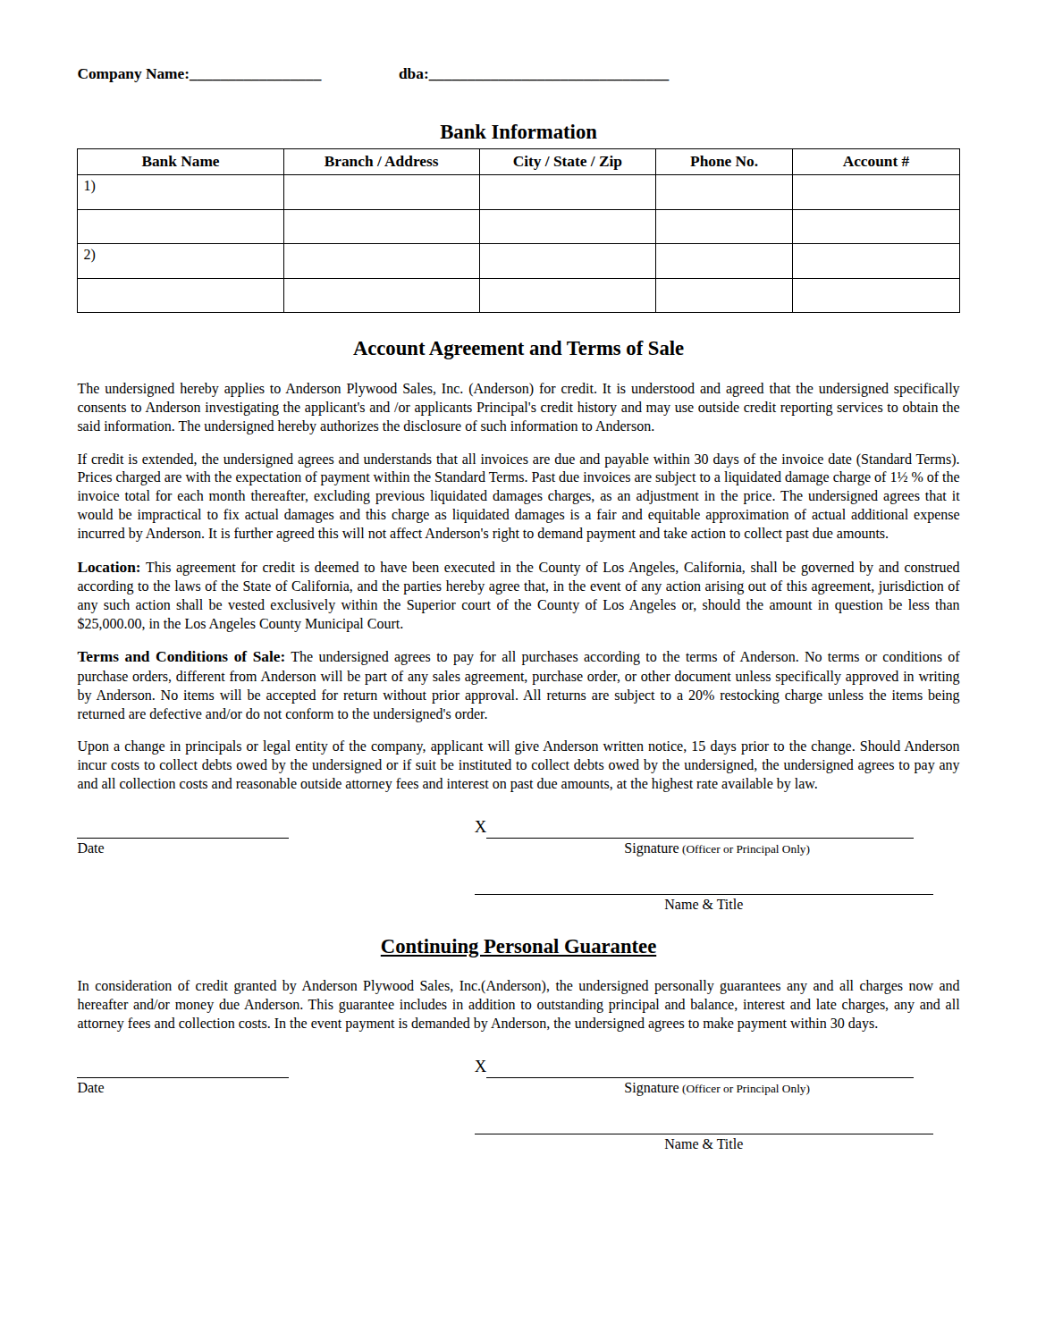Company Name:_________________ dba:_______________________________
Bank Information
| Bank Name | Branch / Address | City / State / Zip | Phone No. | Account # |
| --- | --- | --- | --- | --- |
| 1) | | | | |
| 2) | | | | |
Account Agreement and Terms of Sale
The undersigned hereby applies to Anderson Plywood Sales, Inc. (Anderson) for credit. It is understood and agreed that the undersigned specifically consents to Anderson investigating the applicant's and /or applicants Principal's credit history and may use outside credit reporting services to obtain the said information. The undersigned hereby authorizes the disclosure of such information to Anderson.
If credit is extended, the undersigned agrees and understands that all invoices are due and payable within 30 days of the invoice date (Standard Terms). Prices charged are with the expectation of payment within the Standard Terms. Past due invoices are subject to a liquidated damage charge of 1½ % of the invoice total for each month thereafter, excluding previous liquidated damages charges, as an adjustment in the price. The undersigned agrees that it would be impractical to fix actual damages and this charge as liquidated damages is a fair and equitable approximation of actual additional expense incurred by Anderson. It is further agreed this will not affect Anderson's right to demand payment and take action to collect past due amounts.
Location: This agreement for credit is deemed to have been executed in the County of Los Angeles, California, shall be governed by and construed according to the laws of the State of California, and the parties hereby agree that, in the event of any action arising out of this agreement, jurisdiction of any such action shall be vested exclusively within the Superior court of the County of Los Angeles or, should the amount in question be less than $25,000.00, in the Los Angeles County Municipal Court.
Terms and Conditions of Sale: The undersigned agrees to pay for all purchases according to the terms of Anderson. No terms or conditions of purchase orders, different from Anderson will be part of any sales agreement, purchase order, or other document unless specifically approved in writing by Anderson. No items will be accepted for return without prior approval. All returns are subject to a 20% restocking charge unless the items being returned are defective and/or do not conform to the undersigned's order.
Upon a change in principals or legal entity of the company, applicant will give Anderson written notice, 15 days prior to the change. Should Anderson incur costs to collect debts owed by the undersigned or if suit be instituted to collect debts owed by the undersigned, the undersigned agrees to pay any and all collection costs and reasonable outside attorney fees and interest on past due amounts, at the highest rate available by law.
Date
X
Signature (Officer or Principal Only)
Name & Title
Continuing Personal Guarantee
In consideration of credit granted by Anderson Plywood Sales, Inc.(Anderson), the undersigned personally guarantees any and all charges now and hereafter and/or money due Anderson. This guarantee includes in addition to outstanding principal and balance, interest and late charges, any and all attorney fees and collection costs. In the event payment is demanded by Anderson, the undersigned agrees to make payment within 30 days.
Date
X
Signature (Officer or Principal Only)
Name & Title